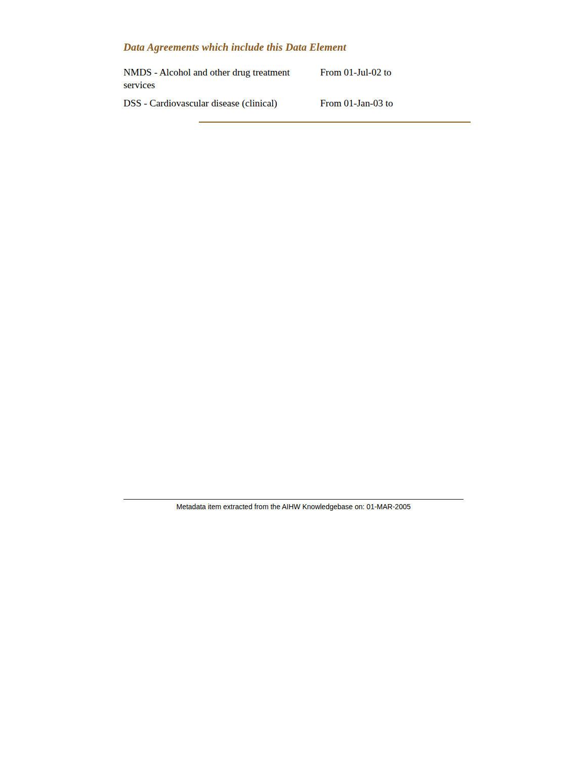Data Agreements which include this Data Element
| NMDS - Alcohol and other drug treatment services | From 01-Jul-02 to |
| DSS - Cardiovascular disease (clinical) | From 01-Jan-03 to |
Metadata item extracted from the AIHW Knowledgebase on: 01-MAR-2005